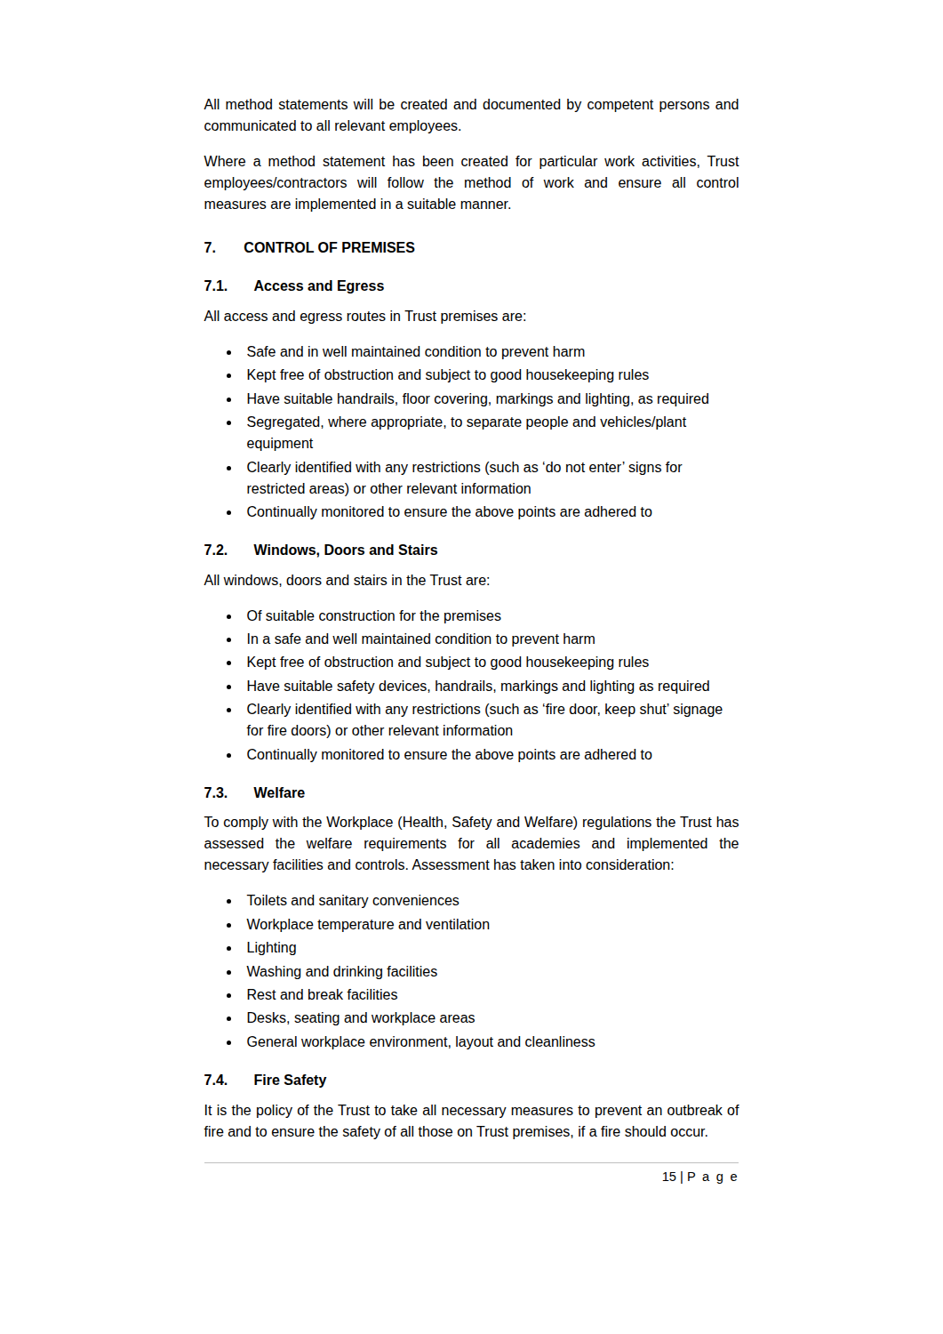All method statements will be created and documented by competent persons and communicated to all relevant employees.
Where a method statement has been created for particular work activities, Trust employees/contractors will follow the method of work and ensure all control measures are implemented in a suitable manner.
7. CONTROL OF PREMISES
7.1. Access and Egress
All access and egress routes in Trust premises are:
Safe and in well maintained condition to prevent harm
Kept free of obstruction and subject to good housekeeping rules
Have suitable handrails, floor covering, markings and lighting, as required
Segregated, where appropriate, to separate people and vehicles/plant equipment
Clearly identified with any restrictions (such as ‘do not enter’ signs for restricted areas) or other relevant information
Continually monitored to ensure the above points are adhered to
7.2. Windows, Doors and Stairs
All windows, doors and stairs in the Trust are:
Of suitable construction for the premises
In a safe and well maintained condition to prevent harm
Kept free of obstruction and subject to good housekeeping rules
Have suitable safety devices, handrails, markings and lighting as required
Clearly identified with any restrictions (such as ‘fire door, keep shut’ signage for fire doors) or other relevant information
Continually monitored to ensure the above points are adhered to
7.3. Welfare
To comply with the Workplace (Health, Safety and Welfare) regulations the Trust has assessed the welfare requirements for all academies and implemented the necessary facilities and controls. Assessment has taken into consideration:
Toilets and sanitary conveniences
Workplace temperature and ventilation
Lighting
Washing and drinking facilities
Rest and break facilities
Desks, seating and workplace areas
General workplace environment, layout and cleanliness
7.4. Fire Safety
It is the policy of the Trust to take all necessary measures to prevent an outbreak of fire and to ensure the safety of all those on Trust premises, if a fire should occur.
15 | P a g e